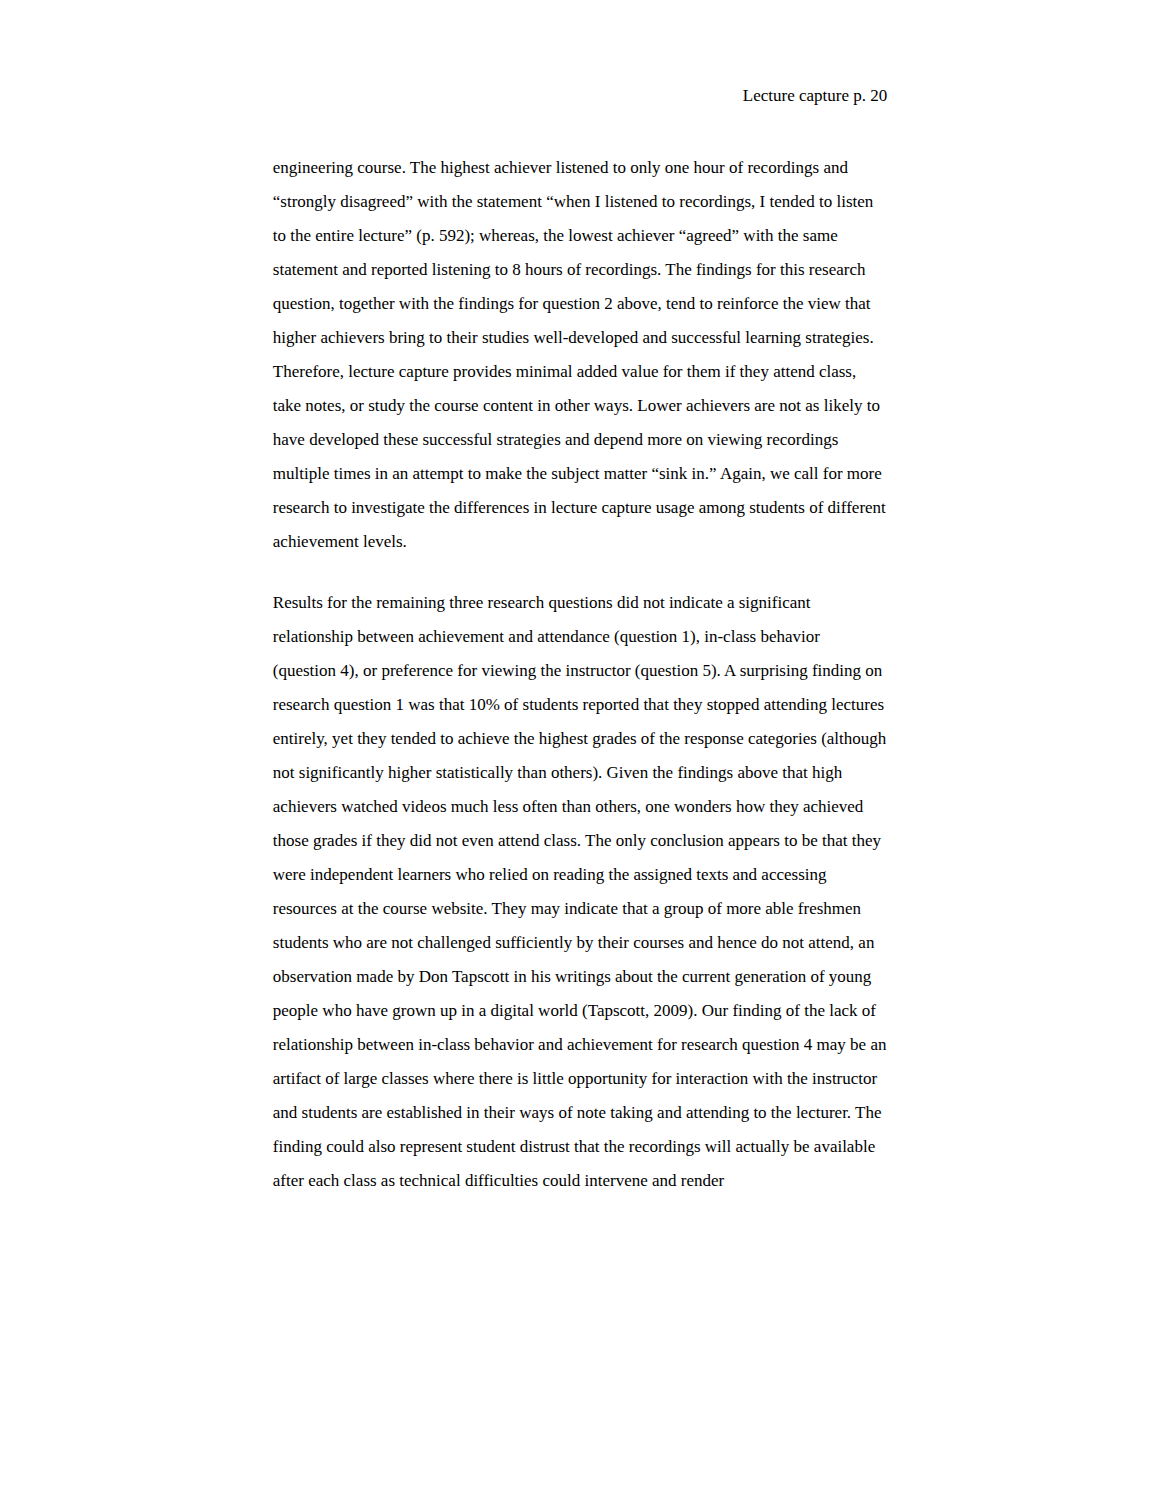Lecture capture p. 20
engineering course. The highest achiever listened to only one hour of recordings and “strongly disagreed” with the statement “when I listened to recordings, I tended to listen to the entire lecture” (p. 592); whereas, the lowest achiever “agreed” with the same statement and reported listening to 8 hours of recordings. The findings for this research question, together with the findings for question 2 above, tend to reinforce the view that higher achievers bring to their studies well-developed and successful learning strategies. Therefore, lecture capture provides minimal added value for them if they attend class, take notes, or study the course content in other ways. Lower achievers are not as likely to have developed these successful strategies and depend more on viewing recordings multiple times in an attempt to make the subject matter “sink in.” Again, we call for more research to investigate the differences in lecture capture usage among students of different achievement levels.
Results for the remaining three research questions did not indicate a significant relationship between achievement and attendance (question 1), in-class behavior (question 4), or preference for viewing the instructor (question 5). A surprising finding on research question 1 was that 10% of students reported that they stopped attending lectures entirely, yet they tended to achieve the highest grades of the response categories (although not significantly higher statistically than others). Given the findings above that high achievers watched videos much less often than others, one wonders how they achieved those grades if they did not even attend class. The only conclusion appears to be that they were independent learners who relied on reading the assigned texts and accessing resources at the course website. They may indicate that a group of more able freshmen students who are not challenged sufficiently by their courses and hence do not attend, an observation made by Don Tapscott in his writings about the current generation of young people who have grown up in a digital world (Tapscott, 2009). Our finding of the lack of relationship between in-class behavior and achievement for research question 4 may be an artifact of large classes where there is little opportunity for interaction with the instructor and students are established in their ways of note taking and attending to the lecturer. The finding could also represent student distrust that the recordings will actually be available after each class as technical difficulties could intervene and render